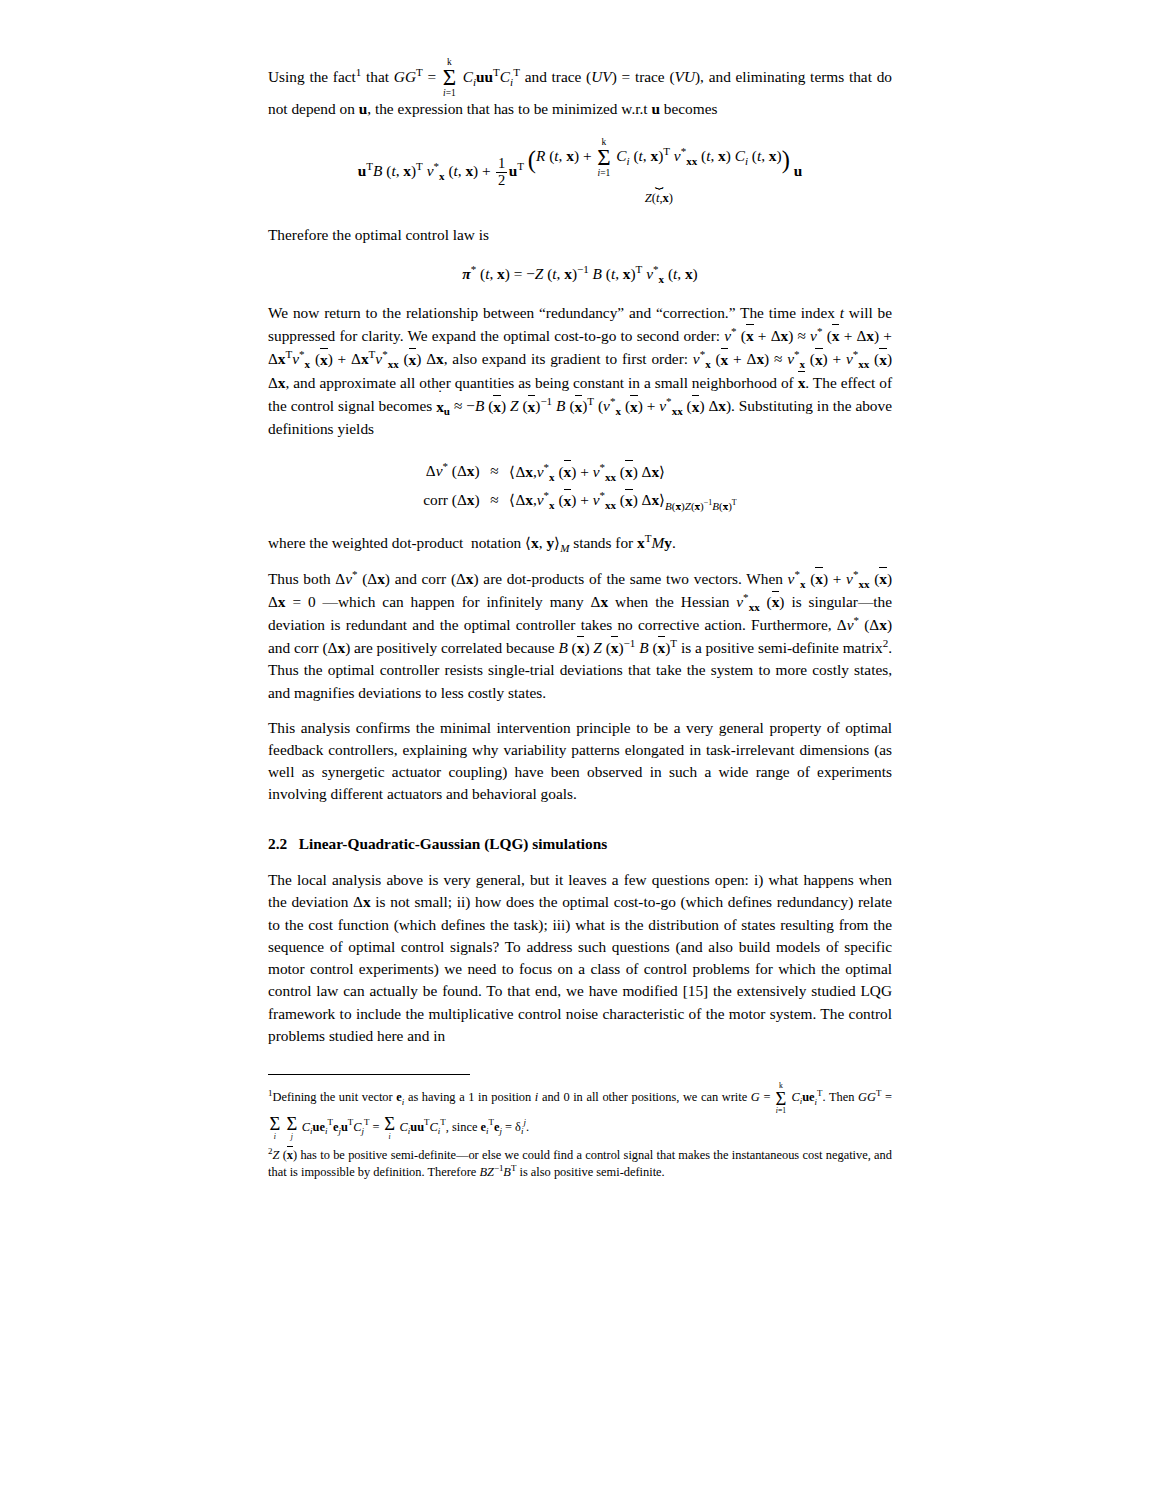Using the fact1 that GGT = kΣi=1 Ci uuTCiT and trace (UV) = trace (VU), and eliminating terms that do not depend on u, the expression that has to be minimized w.r.t u becomes
uTB (t, x)T v*x (t, x) + 12 uT (R (t, x) + kΣi=1 Ci (t, x)T v*xx (t, x) Ci (t, x)) ⏟ Z(t,x) u
Therefore the optimal control law is
π* (t, x) = −Z (t, x)−1 B (t, x)T v*x (t, x)
We now return to the relationship between “redundancy” and “correction.” The time index t will be suppressed for clarity. We expand the optimal cost-to-go to second order: v* (x + Δx) ≈ v* (x + Δx) + ΔxTv*x (x) + ΔxTv*xx (x) Δx, also expand its gradient to first order: v*x (x + Δx) ≈ v*x (x) + v*xx (x) Δx, and approximate all other quantities as being constant in a small neighborhood of x. The effect of the control signal becomes xu ≈ −B (x) Z (x)−1 B (x)T (v*x (x) + v*xx (x) Δx). Substituting in the above definitions yields
Δv* (Δx) ≈ ⟨Δx,v*x (x) + v*xx (x) Δx⟩
corr (Δx) ≈ ⟨Δx,v*x (x) + v*xx (x) Δx⟩B(x)Z(x)−1B(x)T
where the weighted dot-product notation ⟨x, y⟩M stands for xTMy.
Thus both Δv* (Δx) and corr (Δx) are dot-products of the same two vectors. When v*x (x) + v*xx (x) Δx = 0 —which can happen for infinitely many Δx when the Hessian v*xx (x) is singular—the deviation is redundant and the optimal controller takes no corrective action. Furthermore, Δv* (Δx) and corr (Δx) are positively correlated because B (x) Z (x)−1 B (x)T is a positive semi-definite matrix2. Thus the optimal controller resists single-trial deviations that take the system to more costly states, and magnifies deviations to less costly states.
This analysis confirms the minimal intervention principle to be a very general property of optimal feedback controllers, explaining why variability patterns elongated in task-irrelevant dimensions (as well as synergetic actuator coupling) have been observed in such a wide range of experiments involving different actuators and behavioral goals.
2.2 Linear-Quadratic-Gaussian (LQG) simulations
The local analysis above is very general, but it leaves a few questions open: i) what happens when the deviation Δx is not small; ii) how does the optimal cost-to-go (which defines redundancy) relate to the cost function (which defines the task); iii) what is the distribution of states resulting from the sequence of optimal control signals? To address such questions (and also build models of specific motor control experiments) we need to focus on a class of control problems for which the optimal control law can actually be found. To that end, we have modified [15] the extensively studied LQG framework to include the multiplicative control noise characteristic of the motor system. The control problems studied here and in
1Defining the unit vector ei as having a 1 in position i and 0 in all other positions, we can write G = kΣi=1 Ci ueiT. Then GGT = Σi Σj Ci ueiTejuTCjT = Σi Ci uuTCiT, since eiTej = δij.
2Z (x) has to be positive semi-definite—or else we could find a control signal that makes the instantaneous cost negative, and that is impossible by definition. Therefore BZ−1BT is also positive semi-definite.